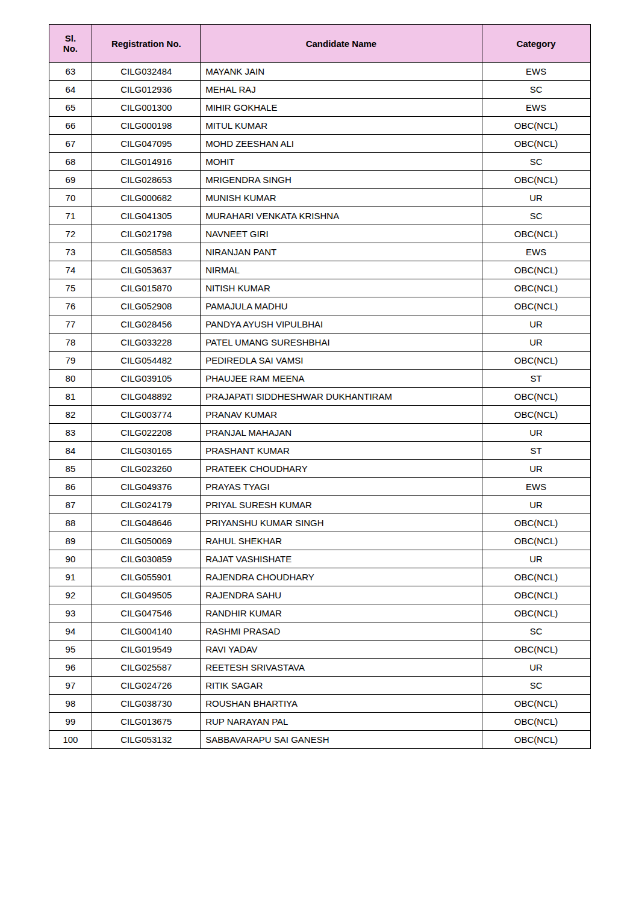| Sl. No. | Registration No. | Candidate Name | Category |
| --- | --- | --- | --- |
| 63 | CILG032484 | MAYANK JAIN | EWS |
| 64 | CILG012936 | MEHAL RAJ | SC |
| 65 | CILG001300 | MIHIR GOKHALE | EWS |
| 66 | CILG000198 | MITUL KUMAR | OBC(NCL) |
| 67 | CILG047095 | MOHD ZEESHAN ALI | OBC(NCL) |
| 68 | CILG014916 | MOHIT | SC |
| 69 | CILG028653 | MRIGENDRA SINGH | OBC(NCL) |
| 70 | CILG000682 | MUNISH KUMAR | UR |
| 71 | CILG041305 | MURAHARI VENKATA KRISHNA | SC |
| 72 | CILG021798 | NAVNEET GIRI | OBC(NCL) |
| 73 | CILG058583 | NIRANJAN PANT | EWS |
| 74 | CILG053637 | NIRMAL | OBC(NCL) |
| 75 | CILG015870 | NITISH KUMAR | OBC(NCL) |
| 76 | CILG052908 | PAMAJULA MADHU | OBC(NCL) |
| 77 | CILG028456 | PANDYA AYUSH VIPULBHAI | UR |
| 78 | CILG033228 | PATEL UMANG SURESHBHAI | UR |
| 79 | CILG054482 | PEDIREDLA SAI VAMSI | OBC(NCL) |
| 80 | CILG039105 | PHAUJEE RAM MEENA | ST |
| 81 | CILG048892 | PRAJAPATI SIDDHESHWAR DUKHANTIRAM | OBC(NCL) |
| 82 | CILG003774 | PRANAV KUMAR | OBC(NCL) |
| 83 | CILG022208 | PRANJAL MAHAJAN | UR |
| 84 | CILG030165 | PRASHANT KUMAR | ST |
| 85 | CILG023260 | PRATEEK CHOUDHARY | UR |
| 86 | CILG049376 | PRAYAS TYAGI | EWS |
| 87 | CILG024179 | PRIYAL SURESH KUMAR | UR |
| 88 | CILG048646 | PRIYANSHU KUMAR SINGH | OBC(NCL) |
| 89 | CILG050069 | RAHUL SHEKHAR | OBC(NCL) |
| 90 | CILG030859 | RAJAT VASHISHATE | UR |
| 91 | CILG055901 | RAJENDRA CHOUDHARY | OBC(NCL) |
| 92 | CILG049505 | RAJENDRA SAHU | OBC(NCL) |
| 93 | CILG047546 | RANDHIR KUMAR | OBC(NCL) |
| 94 | CILG004140 | RASHMI PRASAD | SC |
| 95 | CILG019549 | RAVI YADAV | OBC(NCL) |
| 96 | CILG025587 | REETESH SRIVASTAVA | UR |
| 97 | CILG024726 | RITIK SAGAR | SC |
| 98 | CILG038730 | ROUSHAN BHARTIYA | OBC(NCL) |
| 99 | CILG013675 | RUP NARAYAN PAL | OBC(NCL) |
| 100 | CILG053132 | SABBAVARAPU SAI GANESH | OBC(NCL) |